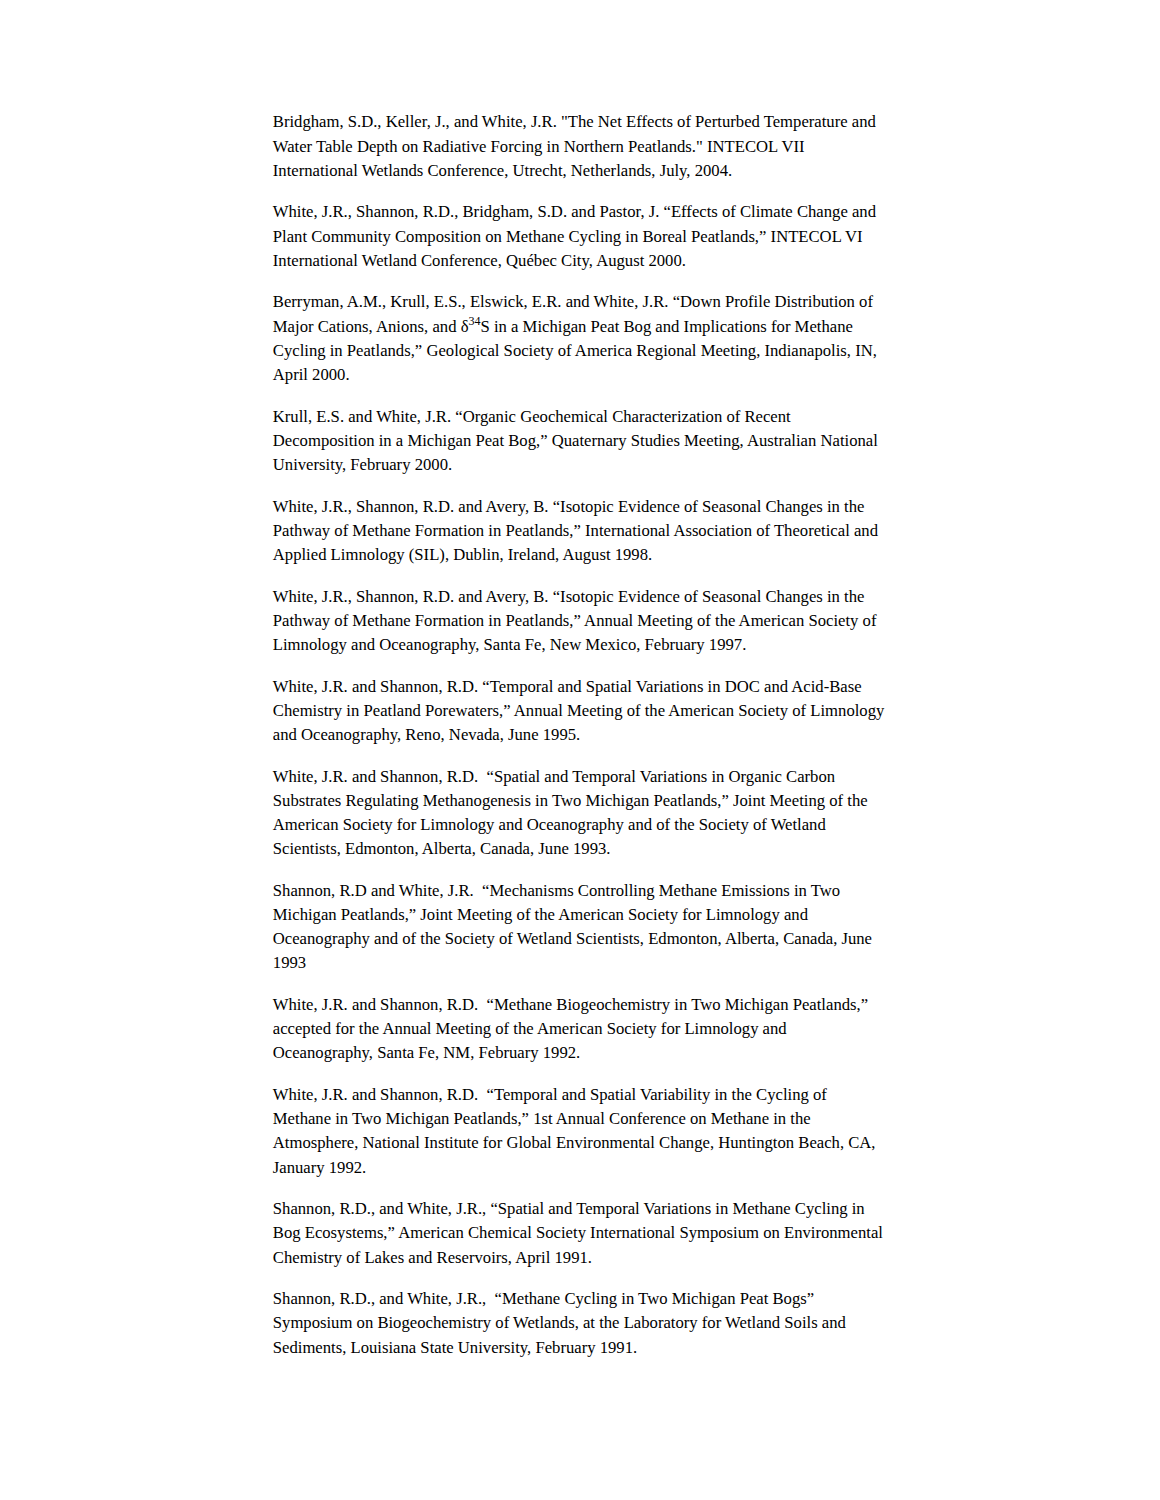Bridgham, S.D., Keller, J., and White, J.R. "The Net Effects of Perturbed Temperature and Water Table Depth on Radiative Forcing in Northern Peatlands." INTECOL VII International Wetlands Conference, Utrecht, Netherlands, July, 2004.
White, J.R., Shannon, R.D., Bridgham, S.D. and Pastor, J. “Effects of Climate Change and Plant Community Composition on Methane Cycling in Boreal Peatlands,” INTECOL VI International Wetland Conference, Québec City, August 2000.
Berryman, A.M., Krull, E.S., Elswick, E.R. and White, J.R. “Down Profile Distribution of Major Cations, Anions, and δ34S in a Michigan Peat Bog and Implications for Methane Cycling in Peatlands,” Geological Society of America Regional Meeting, Indianapolis, IN, April 2000.
Krull, E.S. and White, J.R. “Organic Geochemical Characterization of Recent Decomposition in a Michigan Peat Bog,” Quaternary Studies Meeting, Australian National University, February 2000.
White, J.R., Shannon, R.D. and Avery, B. “Isotopic Evidence of Seasonal Changes in the Pathway of Methane Formation in Peatlands,” International Association of Theoretical and Applied Limnology (SIL), Dublin, Ireland, August 1998.
White, J.R., Shannon, R.D. and Avery, B. “Isotopic Evidence of Seasonal Changes in the Pathway of Methane Formation in Peatlands,” Annual Meeting of the American Society of Limnology and Oceanography, Santa Fe, New Mexico, February 1997.
White, J.R. and Shannon, R.D. “Temporal and Spatial Variations in DOC and Acid-Base Chemistry in Peatland Porewaters,” Annual Meeting of the American Society of Limnology and Oceanography, Reno, Nevada, June 1995.
White, J.R. and Shannon, R.D. “Spatial and Temporal Variations in Organic Carbon Substrates Regulating Methanogenesis in Two Michigan Peatlands,” Joint Meeting of the American Society for Limnology and Oceanography and of the Society of Wetland Scientists, Edmonton, Alberta, Canada, June 1993.
Shannon, R.D and White, J.R. “Mechanisms Controlling Methane Emissions in Two Michigan Peatlands,” Joint Meeting of the American Society for Limnology and Oceanography and of the Society of Wetland Scientists, Edmonton, Alberta, Canada, June 1993
White, J.R. and Shannon, R.D. “Methane Biogeochemistry in Two Michigan Peatlands,” accepted for the Annual Meeting of the American Society for Limnology and Oceanography, Santa Fe, NM, February 1992.
White, J.R. and Shannon, R.D. “Temporal and Spatial Variability in the Cycling of Methane in Two Michigan Peatlands,” 1st Annual Conference on Methane in the Atmosphere, National Institute for Global Environmental Change, Huntington Beach, CA, January 1992.
Shannon, R.D., and White, J.R., “Spatial and Temporal Variations in Methane Cycling in Bog Ecosystems,” American Chemical Society International Symposium on Environmental Chemistry of Lakes and Reservoirs, April 1991.
Shannon, R.D., and White, J.R., “Methane Cycling in Two Michigan Peat Bogs” Symposium on Biogeochemistry of Wetlands, at the Laboratory for Wetland Soils and Sediments, Louisiana State University, February 1991.